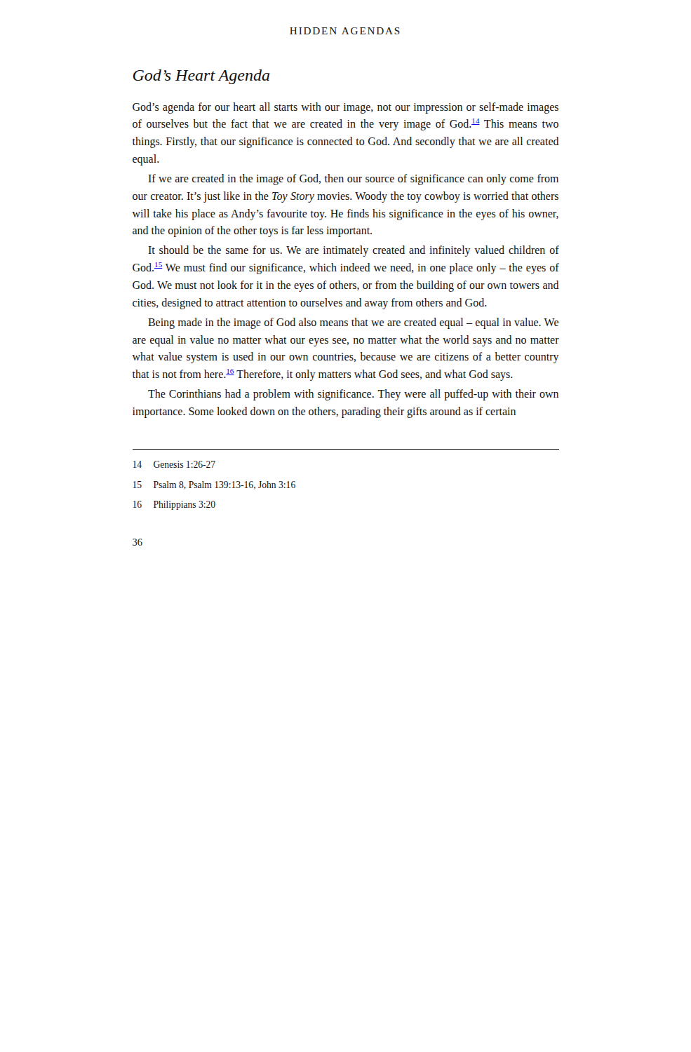Hidden Agendas
God’s Heart Agenda
God’s agenda for our heart all starts with our image, not our impression or self-made images of ourselves but the fact that we are created in the very image of God.14 This means two things. Firstly, that our significance is connected to God. And secondly that we are all created equal.
If we are created in the image of God, then our source of significance can only come from our creator. It’s just like in the Toy Story movies. Woody the toy cowboy is worried that others will take his place as Andy’s favourite toy. He finds his significance in the eyes of his owner, and the opinion of the other toys is far less important.
It should be the same for us. We are intimately created and infinitely valued children of God.15 We must find our significance, which indeed we need, in one place only – the eyes of God. We must not look for it in the eyes of others, or from the building of our own towers and cities, designed to attract attention to ourselves and away from others and God.
Being made in the image of God also means that we are created equal – equal in value. We are equal in value no matter what our eyes see, no matter what the world says and no matter what value system is used in our own countries, because we are citizens of a better country that is not from here.16 Therefore, it only matters what God sees, and what God says.
The Corinthians had a problem with significance. They were all puffed-up with their own importance. Some looked down on the others, parading their gifts around as if certain
14 Genesis 1:26-27
15 Psalm 8, Psalm 139:13-16, John 3:16
16 Philippians 3:20
36